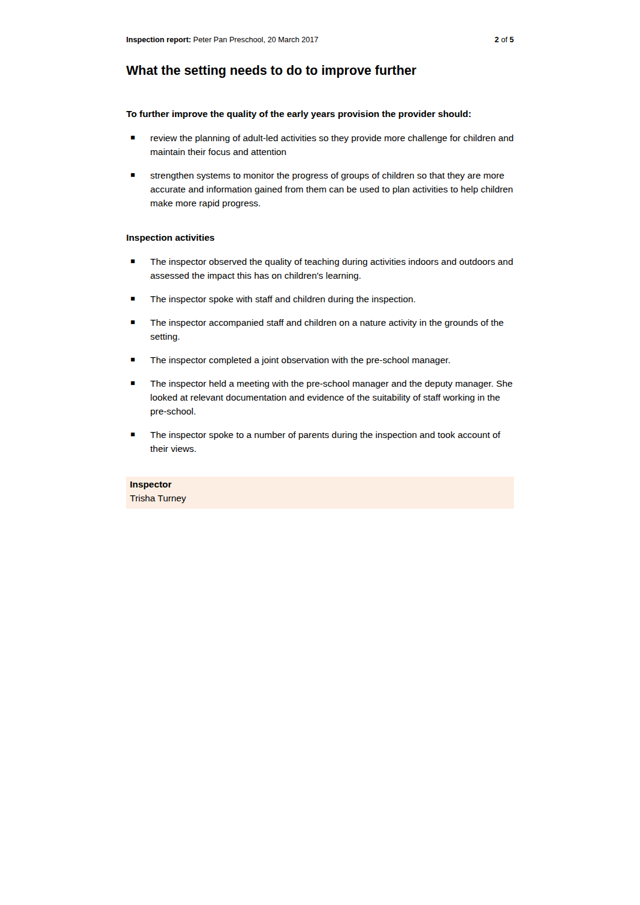Inspection report: Peter Pan Preschool, 20 March 2017
2 of 5
What the setting needs to do to improve further
To further improve the quality of the early years provision the provider should:
review the planning of adult-led activities so they provide more challenge for children and maintain their focus and attention
strengthen systems to monitor the progress of groups of children so that they are more accurate and information gained from them can be used to plan activities to help children make more rapid progress.
Inspection activities
The inspector observed the quality of teaching during activities indoors and outdoors and assessed the impact this has on children's learning.
The inspector spoke with staff and children during the inspection.
The inspector accompanied staff and children on a nature activity in the grounds of the setting.
The inspector completed a joint observation with the pre-school manager.
The inspector held a meeting with the pre-school manager and the deputy manager. She looked at relevant documentation and evidence of the suitability of staff working in the pre-school.
The inspector spoke to a number of parents during the inspection and took account of their views.
Inspector
Trisha Turney